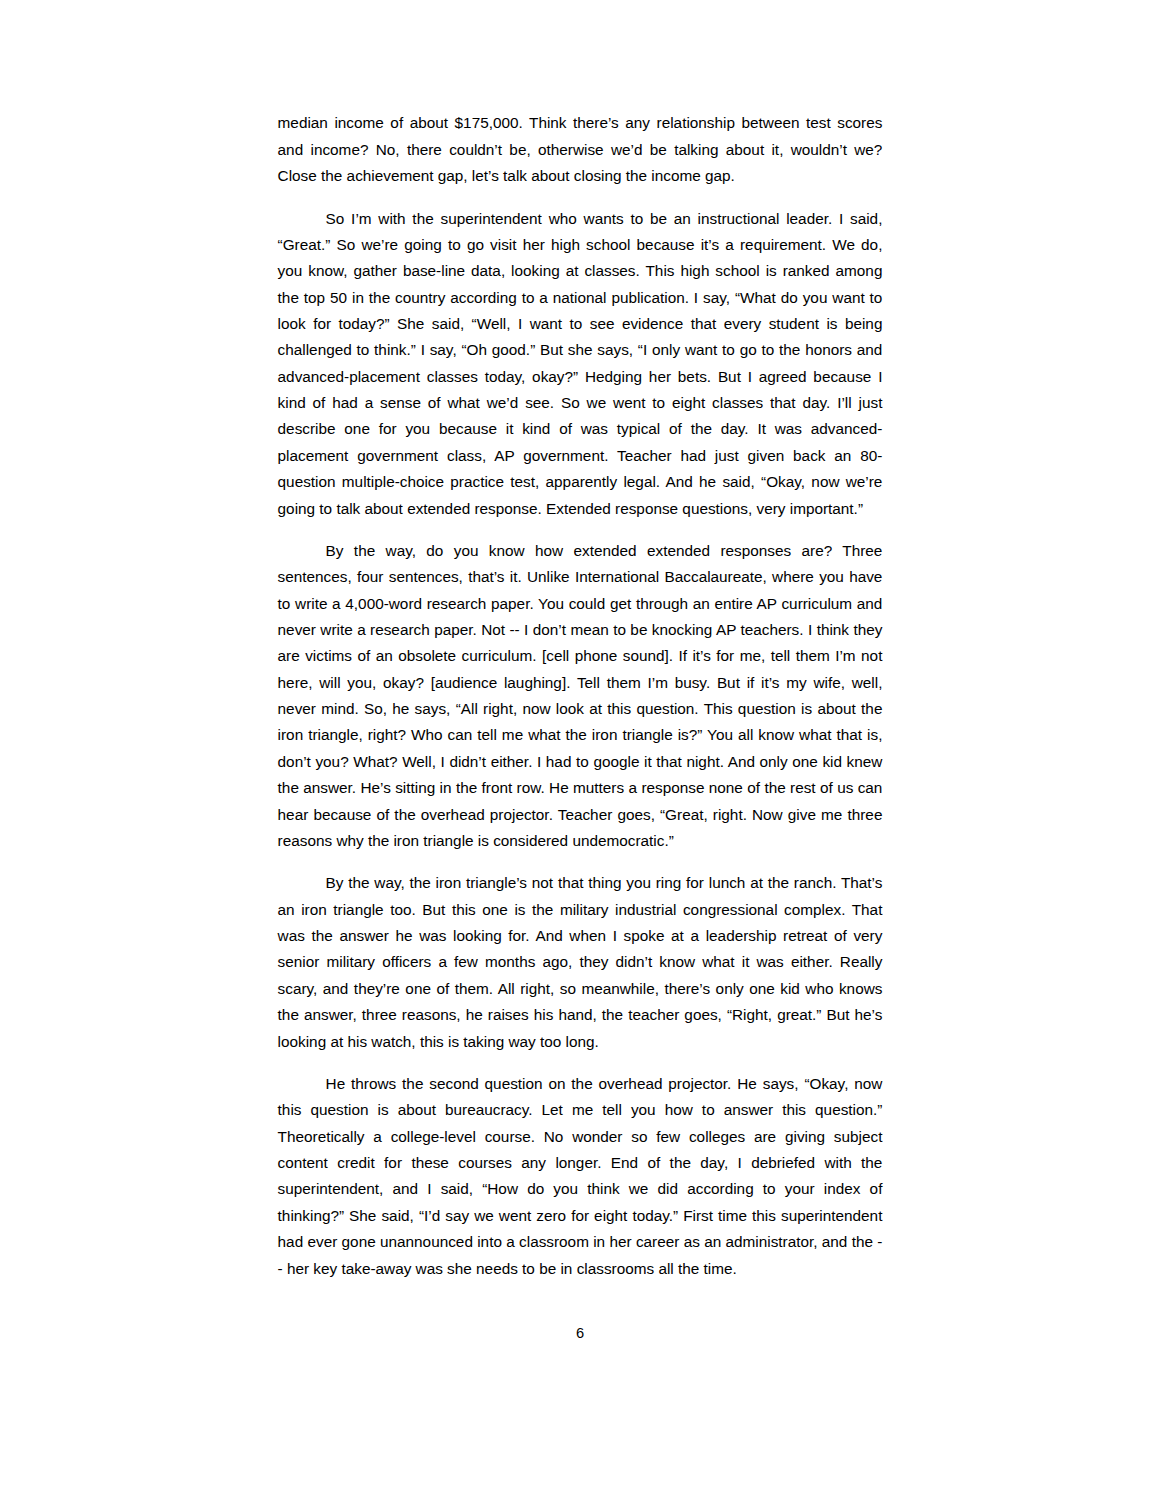median income of about $175,000. Think there’s any relationship between test scores and income? No, there couldn’t be, otherwise we’d be talking about it, wouldn’t we? Close the achievement gap, let’s talk about closing the income gap.
So I’m with the superintendent who wants to be an instructional leader. I said, “Great.” So we’re going to go visit her high school because it’s a requirement. We do, you know, gather base-line data, looking at classes. This high school is ranked among the top 50 in the country according to a national publication. I say, “What do you want to look for today?” She said, “Well, I want to see evidence that every student is being challenged to think.” I say, “Oh good.” But she says, “I only want to go to the honors and advanced-placement classes today, okay?” Hedging her bets. But I agreed because I kind of had a sense of what we’d see. So we went to eight classes that day. I’ll just describe one for you because it kind of was typical of the day. It was advanced-placement government class, AP government. Teacher had just given back an 80-question multiple-choice practice test, apparently legal. And he said, “Okay, now we’re going to talk about extended response. Extended response questions, very important.”
By the way, do you know how extended extended responses are? Three sentences, four sentences, that’s it. Unlike International Baccalaureate, where you have to write a 4,000-word research paper. You could get through an entire AP curriculum and never write a research paper. Not -- I don’t mean to be knocking AP teachers. I think they are victims of an obsolete curriculum. [cell phone sound]. If it’s for me, tell them I’m not here, will you, okay? [audience laughing]. Tell them I’m busy. But if it’s my wife, well, never mind. So, he says, “All right, now look at this question. This question is about the iron triangle, right? Who can tell me what the iron triangle is?” You all know what that is, don’t you? What? Well, I didn’t either. I had to google it that night. And only one kid knew the answer. He’s sitting in the front row. He mutters a response none of the rest of us can hear because of the overhead projector. Teacher goes, “Great, right. Now give me three reasons why the iron triangle is considered undemocratic.”
By the way, the iron triangle’s not that thing you ring for lunch at the ranch. That’s an iron triangle too. But this one is the military industrial congressional complex. That was the answer he was looking for. And when I spoke at a leadership retreat of very senior military officers a few months ago, they didn’t know what it was either. Really scary, and they’re one of them. All right, so meanwhile, there’s only one kid who knows the answer, three reasons, he raises his hand, the teacher goes, “Right, great.” But he’s looking at his watch, this is taking way too long.
He throws the second question on the overhead projector. He says, “Okay, now this question is about bureaucracy. Let me tell you how to answer this question.” Theoretically a college-level course. No wonder so few colleges are giving subject content credit for these courses any longer. End of the day, I debriefed with the superintendent, and I said, “How do you think we did according to your index of thinking?” She said, “I’d say we went zero for eight today.” First time this superintendent had ever gone unannounced into a classroom in her career as an administrator, and the -- her key take-away was she needs to be in classrooms all the time.
6